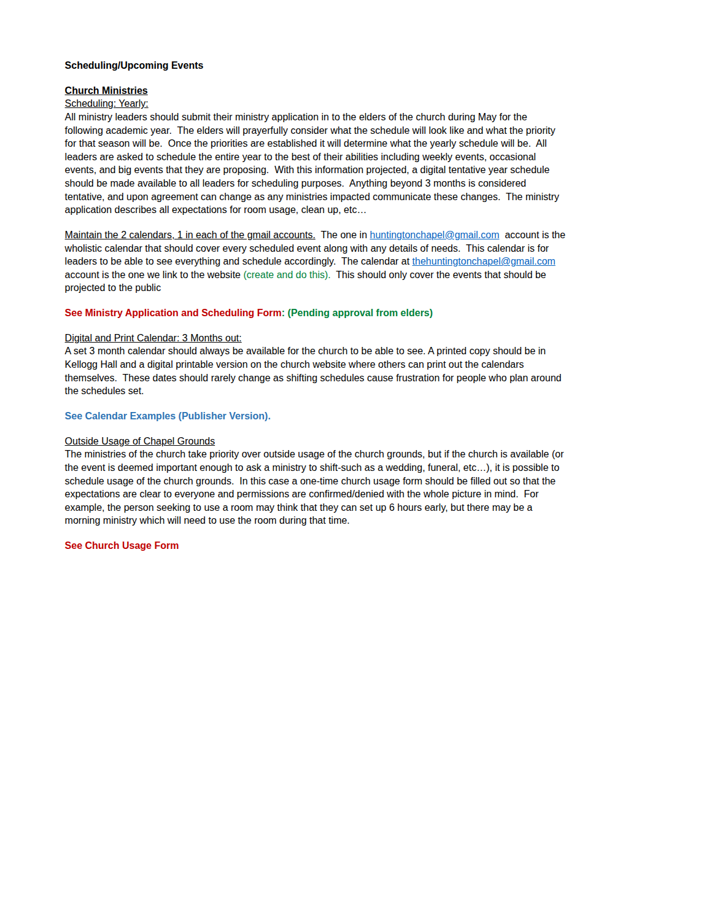Scheduling/Upcoming Events
Church Ministries
Scheduling: Yearly:
All ministry leaders should submit their ministry application in to the elders of the church during May for the following academic year. The elders will prayerfully consider what the schedule will look like and what the priority for that season will be. Once the priorities are established it will determine what the yearly schedule will be. All leaders are asked to schedule the entire year to the best of their abilities including weekly events, occasional events, and big events that they are proposing. With this information projected, a digital tentative year schedule should be made available to all leaders for scheduling purposes. Anything beyond 3 months is considered tentative, and upon agreement can change as any ministries impacted communicate these changes. The ministry application describes all expectations for room usage, clean up, etc…
Maintain the 2 calendars, 1 in each of the gmail accounts. The one in huntingtonchapel@gmail.com account is the wholistic calendar that should cover every scheduled event along with any details of needs. This calendar is for leaders to be able to see everything and schedule accordingly. The calendar at thehuntingtonchapel@gmail.com account is the one we link to the website (create and do this). This should only cover the events that should be projected to the public
See Ministry Application and Scheduling Form: (Pending approval from elders)
Digital and Print Calendar: 3 Months out:
A set 3 month calendar should always be available for the church to be able to see. A printed copy should be in Kellogg Hall and a digital printable version on the church website where others can print out the calendars themselves. These dates should rarely change as shifting schedules cause frustration for people who plan around the schedules set.
See Calendar Examples (Publisher Version).
Outside Usage of Chapel Grounds
The ministries of the church take priority over outside usage of the church grounds, but if the church is available (or the event is deemed important enough to ask a ministry to shift-such as a wedding, funeral, etc…), it is possible to schedule usage of the church grounds. In this case a one-time church usage form should be filled out so that the expectations are clear to everyone and permissions are confirmed/denied with the whole picture in mind. For example, the person seeking to use a room may think that they can set up 6 hours early, but there may be a morning ministry which will need to use the room during that time.
See Church Usage Form